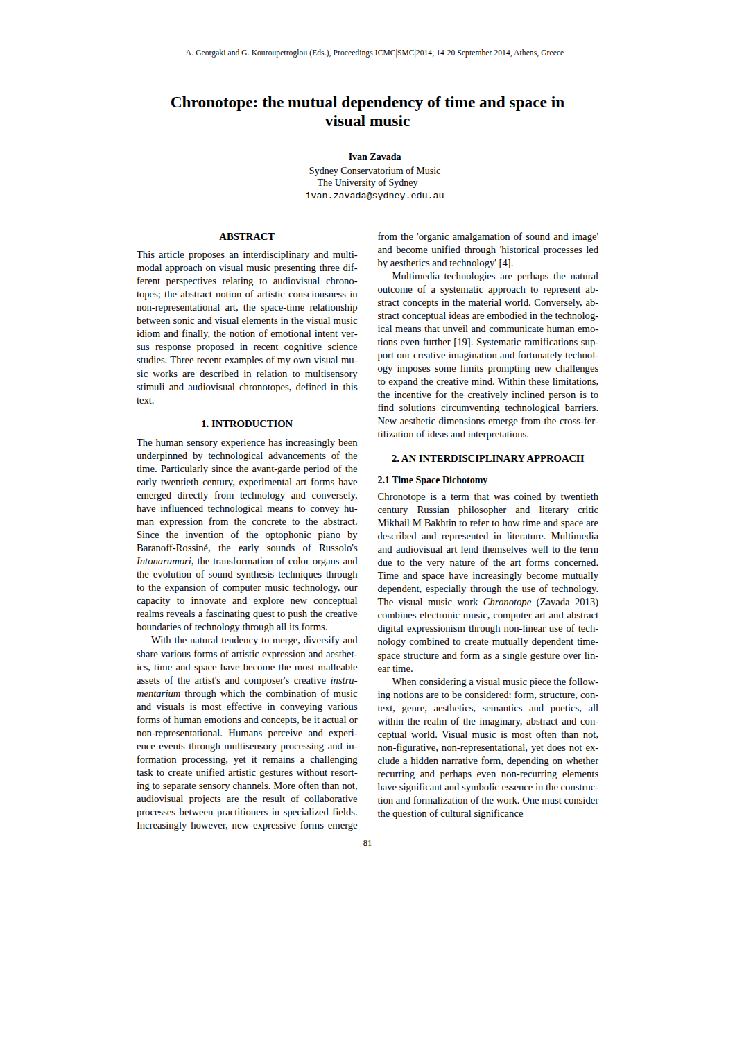A. Georgaki and G. Kouroupetroglou (Eds.), Proceedings ICMC|SMC|2014, 14-20 September 2014, Athens, Greece
Chronotope: the mutual dependency of time and space in
visual music
Ivan Zavada
Sydney Conservatorium of Music
The University of Sydney
ivan.zavada@sydney.edu.au
ABSTRACT
This article proposes an interdisciplinary and multimodal approach on visual music presenting three different perspectives relating to audiovisual chronotopes; the abstract notion of artistic consciousness in non-representational art, the space-time relationship between sonic and visual elements in the visual music idiom and finally, the notion of emotional intent versus response proposed in recent cognitive science studies. Three recent examples of my own visual music works are described in relation to multisensory stimuli and audiovisual chronotopes, defined in this text.
1. INTRODUCTION
The human sensory experience has increasingly been underpinned by technological advancements of the time. Particularly since the avant-garde period of the early twentieth century, experimental art forms have emerged directly from technology and conversely, have influenced technological means to convey human expression from the concrete to the abstract. Since the invention of the optophonic piano by Baranoff-Rossiné, the early sounds of Russolo's Intonarumori, the transformation of color organs and the evolution of sound synthesis techniques through to the expansion of computer music technology, our capacity to innovate and explore new conceptual realms reveals a fascinating quest to push the creative boundaries of technology through all its forms.
With the natural tendency to merge, diversify and share various forms of artistic expression and aesthetics, time and space have become the most malleable assets of the artist's and composer's creative instrumentarium through which the combination of music and visuals is most effective in conveying various forms of human emotions and concepts, be it actual or non-representational. Humans perceive and experience events through multisensory processing and information processing, yet it remains a challenging task to create unified artistic gestures without resorting to separate sensory channels. More often than not, audiovisual projects are the result of collaborative processes between practitioners in specialized fields. Increasingly however, new expressive forms emerge from the 'organic amalgamation of sound and image' and become unified through 'historical processes led by aesthetics and technology' [4].
Multimedia technologies are perhaps the natural outcome of a systematic approach to represent abstract concepts in the material world. Conversely, abstract conceptual ideas are embodied in the technological means that unveil and communicate human emotions even further [19]. Systematic ramifications support our creative imagination and fortunately technology imposes some limits prompting new challenges to expand the creative mind. Within these limitations, the incentive for the creatively inclined person is to find solutions circumventing technological barriers. New aesthetic dimensions emerge from the cross-fertilization of ideas and interpretations.
2. AN INTERDISCIPLINARY APPROACH
2.1 Time Space Dichotomy
Chronotope is a term that was coined by twentieth century Russian philosopher and literary critic Mikhail M Bakhtin to refer to how time and space are described and represented in literature. Multimedia and audiovisual art lend themselves well to the term due to the very nature of the art forms concerned. Time and space have increasingly become mutually dependent, especially through the use of technology. The visual music work Chronotope (Zavada 2013) combines electronic music, computer art and abstract digital expressionism through non-linear use of technology combined to create mutually dependent time-space structure and form as a single gesture over linear time.
When considering a visual music piece the following notions are to be considered: form, structure, context, genre, aesthetics, semantics and poetics, all within the realm of the imaginary, abstract and conceptual world. Visual music is most often than not, non-figurative, non-representational, yet does not exclude a hidden narrative form, depending on whether recurring and perhaps even non-recurring elements have significant and symbolic essence in the construction and formalization of the work. One must consider the question of cultural significance
- 81 -